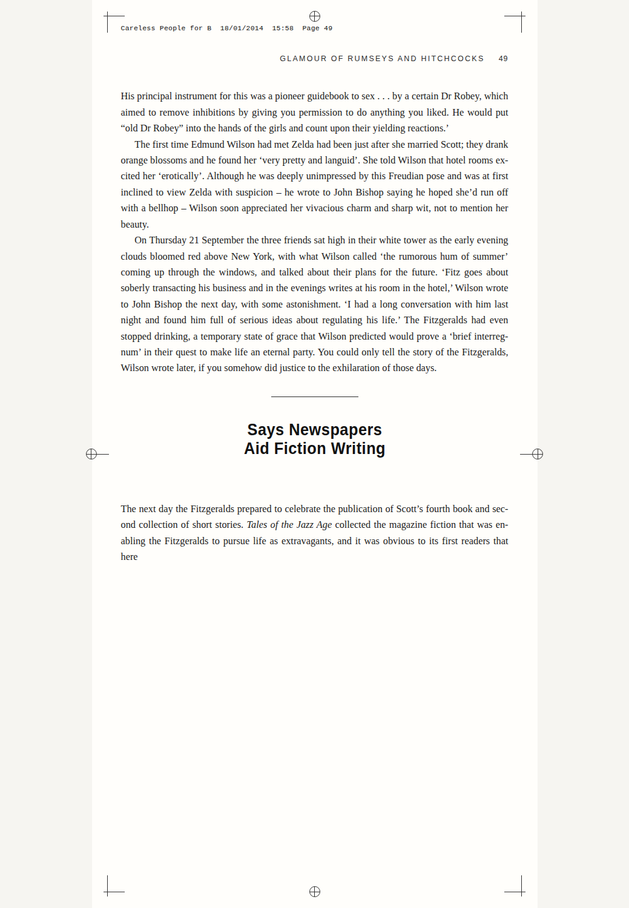Careless People for B 18/01/2014 15:58 Page 49
Glamour of Rumseys and Hitchcocks 49
His principal instrument for this was a pioneer guidebook to sex . . . by a certain Dr Robey, which aimed to remove inhibitions by giving you permission to do anything you liked. He would put “old Dr Robey” into the hands of the girls and count upon their yielding reactions.’
The first time Edmund Wilson had met Zelda had been just after she married Scott; they drank orange blossoms and he found her ‘very pretty and languid’. She told Wilson that hotel rooms excited her ‘erotically’. Although he was deeply unimpressed by this Freudian pose and was at first inclined to view Zelda with suspicion – he wrote to John Bishop saying he hoped she’d run off with a bellhop – Wilson soon appreciated her vivacious charm and sharp wit, not to mention her beauty.
On Thursday 21 September the three friends sat high in their white tower as the early evening clouds bloomed red above New York, with what Wilson called ‘the rumorous hum of summer’ coming up through the windows, and talked about their plans for the future. ‘Fitz goes about soberly transacting his business and in the evenings writes at his room in the hotel,’ Wilson wrote to John Bishop the next day, with some astonishment. ‘I had a long conversation with him last night and found him full of serious ideas about regulating his life.’ The Fitzgeralds had even stopped drinking, a temporary state of grace that Wilson predicted would prove a ‘brief interregnum’ in their quest to make life an eternal party. You could only tell the story of the Fitzgeralds, Wilson wrote later, if you somehow did justice to the exhilaration of those days.
Says Newspapers Aid Fiction Writing
The next day the Fitzgeralds prepared to celebrate the publication of Scott’s fourth book and second collection of short stories. Tales of the Jazz Age collected the magazine fiction that was enabling the Fitzgeralds to pursue life as extravagants, and it was obvious to its first readers that here